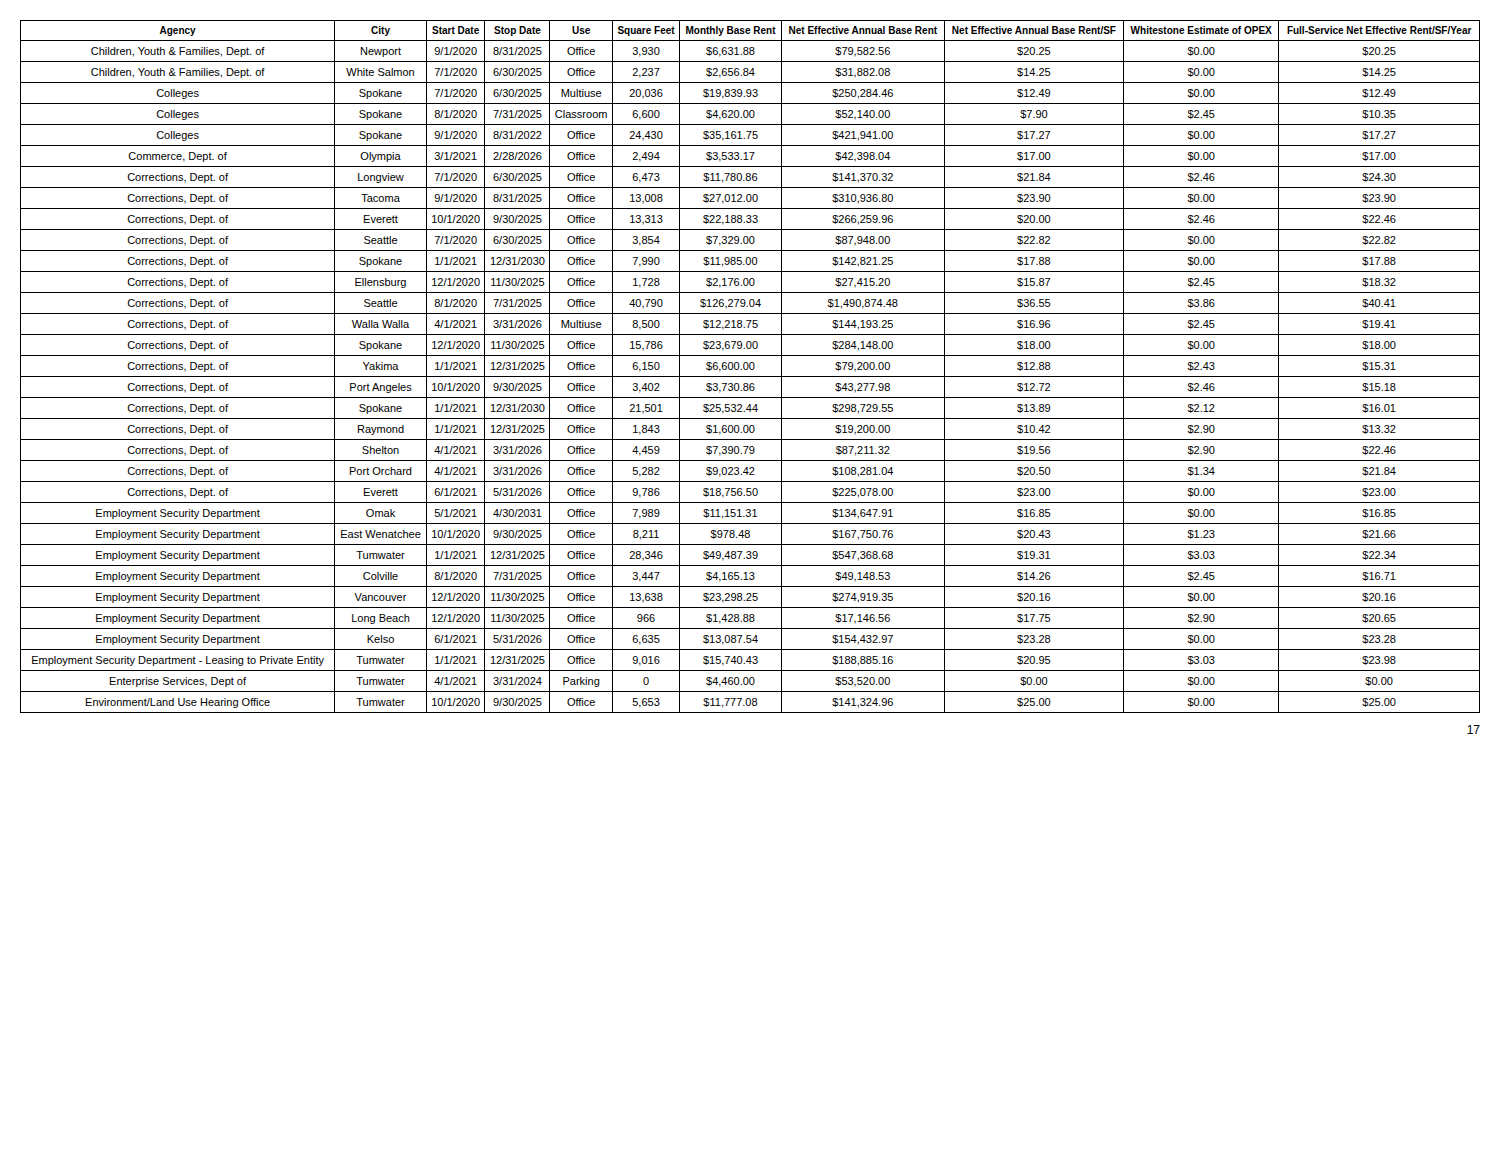| Agency | City | Start Date | Stop Date | Use | Square Feet | Monthly Base Rent | Net Effective Annual Base Rent | Net Effective Annual Base Rent/SF | Whitestone Estimate of OPEX | Full-Service Net Effective Rent/SF/Year |
| --- | --- | --- | --- | --- | --- | --- | --- | --- | --- | --- |
| Children, Youth & Families, Dept. of | Newport | 9/1/2020 | 8/31/2025 | Office | 3,930 | $6,631.88 | $79,582.56 | $20.25 | $0.00 | $20.25 |
| Children, Youth & Families, Dept. of | White Salmon | 7/1/2020 | 6/30/2025 | Office | 2,237 | $2,656.84 | $31,882.08 | $14.25 | $0.00 | $14.25 |
| Colleges | Spokane | 7/1/2020 | 6/30/2025 | Multiuse | 20,036 | $19,839.93 | $250,284.46 | $12.49 | $0.00 | $12.49 |
| Colleges | Spokane | 8/1/2020 | 7/31/2025 | Classroom | 6,600 | $4,620.00 | $52,140.00 | $7.90 | $2.45 | $10.35 |
| Colleges | Spokane | 9/1/2020 | 8/31/2022 | Office | 24,430 | $35,161.75 | $421,941.00 | $17.27 | $0.00 | $17.27 |
| Commerce, Dept. of | Olympia | 3/1/2021 | 2/28/2026 | Office | 2,494 | $3,533.17 | $42,398.04 | $17.00 | $0.00 | $17.00 |
| Corrections, Dept. of | Longview | 7/1/2020 | 6/30/2025 | Office | 6,473 | $11,780.86 | $141,370.32 | $21.84 | $2.46 | $24.30 |
| Corrections, Dept. of | Tacoma | 9/1/2020 | 8/31/2025 | Office | 13,008 | $27,012.00 | $310,936.80 | $23.90 | $0.00 | $23.90 |
| Corrections, Dept. of | Everett | 10/1/2020 | 9/30/2025 | Office | 13,313 | $22,188.33 | $266,259.96 | $20.00 | $2.46 | $22.46 |
| Corrections, Dept. of | Seattle | 7/1/2020 | 6/30/2025 | Office | 3,854 | $7,329.00 | $87,948.00 | $22.82 | $0.00 | $22.82 |
| Corrections, Dept. of | Spokane | 1/1/2021 | 12/31/2030 | Office | 7,990 | $11,985.00 | $142,821.25 | $17.88 | $0.00 | $17.88 |
| Corrections, Dept. of | Ellensburg | 12/1/2020 | 11/30/2025 | Office | 1,728 | $2,176.00 | $27,415.20 | $15.87 | $2.45 | $18.32 |
| Corrections, Dept. of | Seattle | 8/1/2020 | 7/31/2025 | Office | 40,790 | $126,279.04 | $1,490,874.48 | $36.55 | $3.86 | $40.41 |
| Corrections, Dept. of | Walla Walla | 4/1/2021 | 3/31/2026 | Multiuse | 8,500 | $12,218.75 | $144,193.25 | $16.96 | $2.45 | $19.41 |
| Corrections, Dept. of | Spokane | 12/1/2020 | 11/30/2025 | Office | 15,786 | $23,679.00 | $284,148.00 | $18.00 | $0.00 | $18.00 |
| Corrections, Dept. of | Yakima | 1/1/2021 | 12/31/2025 | Office | 6,150 | $6,600.00 | $79,200.00 | $12.88 | $2.43 | $15.31 |
| Corrections, Dept. of | Port Angeles | 10/1/2020 | 9/30/2025 | Office | 3,402 | $3,730.86 | $43,277.98 | $12.72 | $2.46 | $15.18 |
| Corrections, Dept. of | Spokane | 1/1/2021 | 12/31/2030 | Office | 21,501 | $25,532.44 | $298,729.55 | $13.89 | $2.12 | $16.01 |
| Corrections, Dept. of | Raymond | 1/1/2021 | 12/31/2025 | Office | 1,843 | $1,600.00 | $19,200.00 | $10.42 | $2.90 | $13.32 |
| Corrections, Dept. of | Shelton | 4/1/2021 | 3/31/2026 | Office | 4,459 | $7,390.79 | $87,211.32 | $19.56 | $2.90 | $22.46 |
| Corrections, Dept. of | Port Orchard | 4/1/2021 | 3/31/2026 | Office | 5,282 | $9,023.42 | $108,281.04 | $20.50 | $1.34 | $21.84 |
| Corrections, Dept. of | Everett | 6/1/2021 | 5/31/2026 | Office | 9,786 | $18,756.50 | $225,078.00 | $23.00 | $0.00 | $23.00 |
| Employment Security Department | Omak | 5/1/2021 | 4/30/2031 | Office | 7,989 | $11,151.31 | $134,647.91 | $16.85 | $0.00 | $16.85 |
| Employment Security Department | East Wenatchee | 10/1/2020 | 9/30/2025 | Office | 8,211 | $978.48 | $167,750.76 | $20.43 | $1.23 | $21.66 |
| Employment Security Department | Tumwater | 1/1/2021 | 12/31/2025 | Office | 28,346 | $49,487.39 | $547,368.68 | $19.31 | $3.03 | $22.34 |
| Employment Security Department | Colville | 8/1/2020 | 7/31/2025 | Office | 3,447 | $4,165.13 | $49,148.53 | $14.26 | $2.45 | $16.71 |
| Employment Security Department | Vancouver | 12/1/2020 | 11/30/2025 | Office | 13,638 | $23,298.25 | $274,919.35 | $20.16 | $0.00 | $20.16 |
| Employment Security Department | Long Beach | 12/1/2020 | 11/30/2025 | Office | 966 | $1,428.88 | $17,146.56 | $17.75 | $2.90 | $20.65 |
| Employment Security Department | Kelso | 6/1/2021 | 5/31/2026 | Office | 6,635 | $13,087.54 | $154,432.97 | $23.28 | $0.00 | $23.28 |
| Employment Security Department - Leasing to Private Entity | Tumwater | 1/1/2021 | 12/31/2025 | Office | 9,016 | $15,740.43 | $188,885.16 | $20.95 | $3.03 | $23.98 |
| Enterprise Services, Dept of | Tumwater | 4/1/2021 | 3/31/2024 | Parking | 0 | $4,460.00 | $53,520.00 | $0.00 | $0.00 | $0.00 |
| Environment/Land Use Hearing Office | Tumwater | 10/1/2020 | 9/30/2025 | Office | 5,653 | $11,777.08 | $141,324.96 | $25.00 | $0.00 | $25.00 |
17